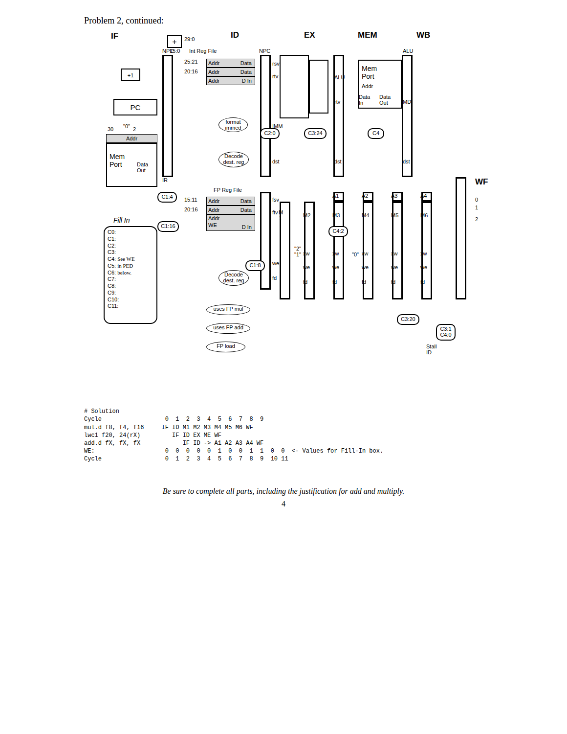Problem 2, continued:
IF
ID
EX
MEM
WB
WF
+
29:0
15:0
+1
PC
Mem
Port
Data
Out
Addr
30
"0"
2
NPC
IR
Int Reg File
Addr Data
Addr Data
Addr D In
25:21
20:16
NPC
rsv
rtv
IMM
dst
format
immed
Decode
dest. reg
FP Reg File
Addr Data
Addr Data
Addr
WE D In
15:11
20:16
fsv
ftv
we
fd
Decode
dest. reg
uses FP mul
uses FP add
FP load
ALU
rtv
dst
Mem
Port
Addr
Data
In
Data
Out
ALU
MD
dst
M
1
M2
M3
M4
M5
M6
A1
A2
A3
A4
xw
xw
xw
xw
xw
we
we
we
we
we
fd
fd
fd
fd
fd
"2"
"1"
"0"
0
1
2
Stall
ID
C2:0
C3:24
C4
C1:4
C1:16
C1:8
C4:2
C3:20
C3:1
C4:0
Fill In
C0:
C1:
C2:
C3:
C4: See WE
C5: in PED
C6: below.
C7:
C8:
C9:
C10:
C11:
# Solution
Cycle                  0  1  2  3  4  5  6  7  8  9
mul.d f8, f4, f16     IF ID M1 M2 M3 M4 M5 M6 WF
lwc1 f20, 24(rX)         IF ID EX ME WF
add.d fX, fX, fX            IF ID -> A1 A2 A3 A4 WF
WE:                    0  0  0  0  0  1  0  0  1  1  0  0  <- Values for Fill-In box.
Cycle                  0  1  2  3  4  5  6  7  8  9  10 11
Be sure to complete all parts, including the justification for add and multiply.
4